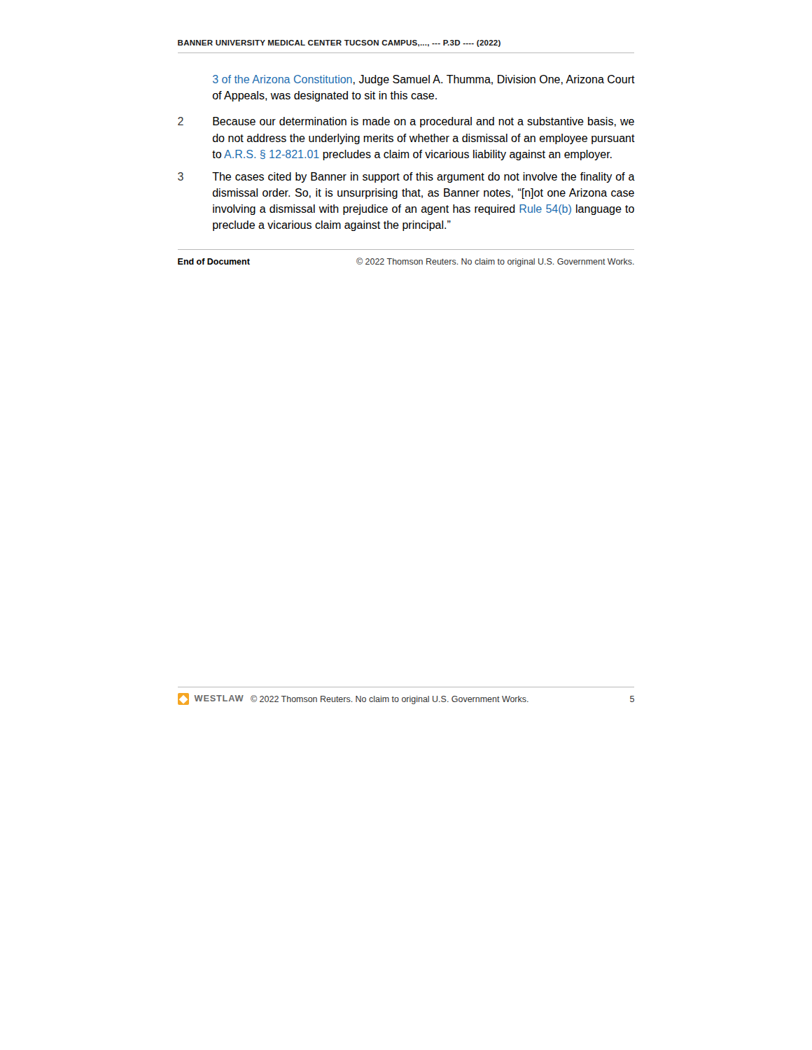Banner University Medical Center Tucson Campus,..., --- P.3d ---- (2022)
3 of the Arizona Constitution, Judge Samuel A. Thumma, Division One, Arizona Court of Appeals, was designated to sit in this case.
2 Because our determination is made on a procedural and not a substantive basis, we do not address the underlying merits of whether a dismissal of an employee pursuant to A.R.S. § 12-821.01 precludes a claim of vicarious liability against an employer.
3 The cases cited by Banner in support of this argument do not involve the finality of a dismissal order. So, it is unsurprising that, as Banner notes, “[n]ot one Arizona case involving a dismissal with prejudice of an agent has required Rule 54(b) language to preclude a vicarious claim against the principal.”
End of Document © 2022 Thomson Reuters. No claim to original U.S. Government Works.
WESTLAW © 2022 Thomson Reuters. No claim to original U.S. Government Works. 5